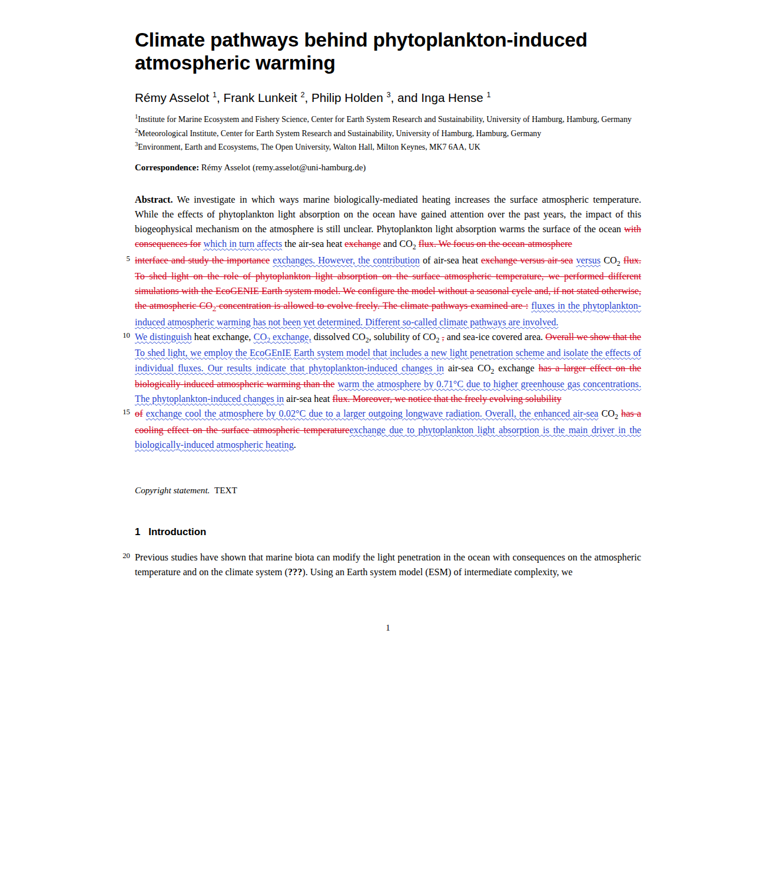Climate pathways behind phytoplankton-induced atmospheric warming
Rémy Asselot 1, Frank Lunkeit 2, Philip Holden 3, and Inga Hense 1
1Institute for Marine Ecosystem and Fishery Science, Center for Earth System Research and Sustainability, University of Hamburg, Hamburg, Germany
2Meteorological Institute, Center for Earth System Research and Sustainability, University of Hamburg, Hamburg, Germany
3Environment, Earth and Ecosystems, The Open University, Walton Hall, Milton Keynes, MK7 6AA, UK
Correspondence: Rémy Asselot (remy.asselot@uni-hamburg.de)
Abstract. We investigate in which ways marine biologically-mediated heating increases the surface atmospheric temperature. While the effects of phytoplankton light absorption on the ocean have gained attention over the past years, the impact of this biogeophysical mechanism on the atmosphere is still unclear. Phytoplankton light absorption warms the surface of the ocean with consequences for which in turn affects the air-sea heat exchange and CO2 flux. We focus on the ocean-atmosphere
5 interface and study the importance exchanges. However, the contribution of air-sea heat exchange versus air-sea versus CO2 flux. To shed light on the role of phytoplankton light absorption on the surface atmospheric temperature, we performed different simulations with the EcoGENIE Earth system model. We configure the model without a seasonal cycle and, if not stated otherwise, the atmospheric CO2 concentration is allowed to evolve freely. The climate pathways examined are : fluxes in the phytoplankton-induced atmospheric warming has not been yet determined. Different so-called climate pathways are involved.
10 We distinguish heat exchange, CO2 exchange, dissolved CO2, solubility of CO2 , and sea-ice covered area. Overall we show that the To shed light, we employ the EcoGEnIE Earth system model that includes a new light penetration scheme and isolate the effects of individual fluxes. Our results indicate that phytoplankton-induced changes in air-sea CO2 exchange has a larger effect on the biologically-induced atmospheric warming than the warm the atmosphere by 0.71°C due to higher greenhouse gas concentrations. The phytoplankton-induced changes in air-sea heat flux. Moreover, we notice that the freely evolving solubility
15 of exchange cool the atmosphere by 0.02°C due to a larger outgoing longwave radiation. Overall, the enhanced air-sea CO2 has a cooling effect on the surface atmospheric temperature exchange due to phytoplankton light absorption is the main driver in the biologically-induced atmospheric heating.
Copyright statement. TEXT
1 Introduction
20 Previous studies have shown that marine biota can modify the light penetration in the ocean with consequences on the atmospheric temperature and on the climate system (???). Using an Earth system model (ESM) of intermediate complexity, we
1